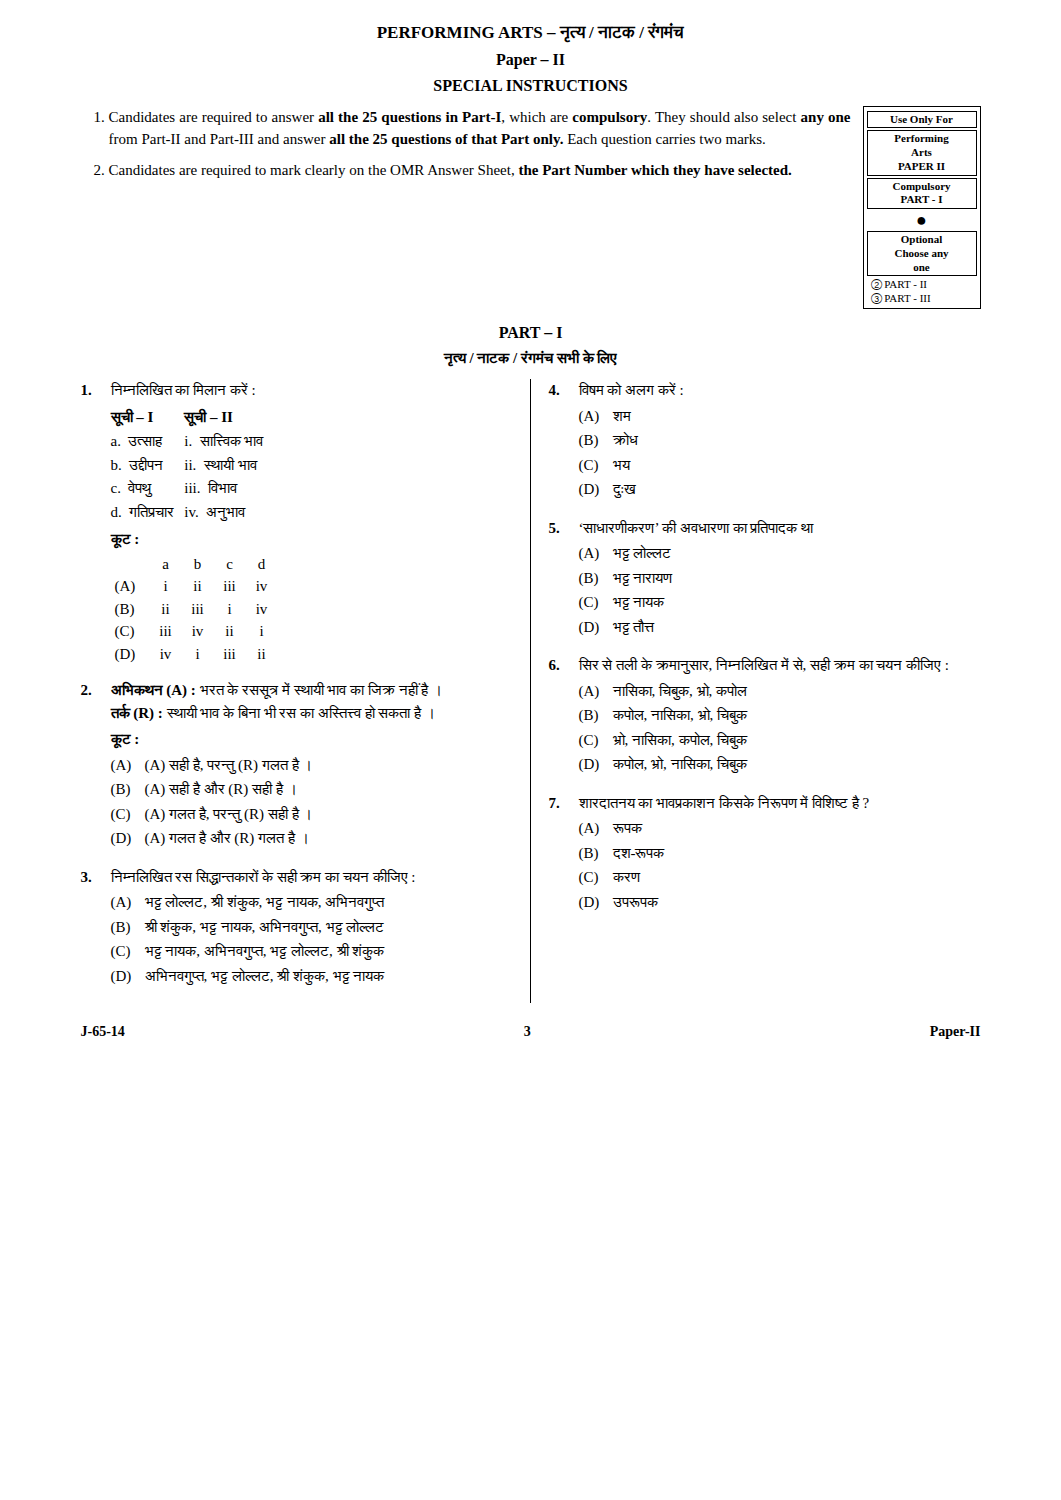PERFORMING ARTS – नृत्य / नाटक / रंगमंच
Paper – II
SPECIAL INSTRUCTIONS
Use Only For
Performing
Arts
PAPER II
Compulsory
PART - I
●
Optional
Choose any
one
② PART - II
③ PART - III
Candidates are required to answer all the 25 questions in Part-I, which are compulsory. They should also select any one from Part-II and Part-III and answer all the 25 questions of that Part only. Each question carries two marks.
Candidates are required to mark clearly on the OMR Answer Sheet, the Part Number which they have selected.
PART – I
नृत्य / नाटक / रंगमंच सभी के लिए
1.
निम्नलिखित का मिलान करें :
| सूची – I | सूची – II |
| --- | --- |
| a. उत्साह | i. सात्त्विक भाव |
| b. उद्दीपन | ii. स्थायी भाव |
| c. वेपथु | iii. विभाव |
| d. गतिप्रचार | iv. अनुभाव |
कूट :
| | a | b | c | d |
| (A) | i | ii | iii | iv |
| (B) | ii | iii | i | iv |
| (C) | iii | iv | ii | i |
| (D) | iv | i | iii | ii |
2.
अभिकथन (A) : भरत के रससूत्र में स्थायी भाव का जिक्र नहीं है ।
तर्क (R) : स्थायी भाव के बिना भी रस का अस्तित्त्व हो सकता है ।
कूट :
(A)
(A) सही है, परन्तु (R) गलत है ।
(B)
(A) सही है और (R) सही है ।
(C)
(A) गलत है, परन्तु (R) सही है ।
(D)
(A) गलत है और (R) गलत है ।
3.
निम्नलिखित रस सिद्धान्तकारों के सही क्रम का चयन कीजिए :
(A)
भट्ट लोल्लट, श्री शंकुक, भट्ट नायक, अभिनवगुप्त
(B)
श्री शंकुक, भट्ट नायक, अभिनवगुप्त, भट्ट लोल्लट
(C)
भट्ट नायक, अभिनवगुप्त, भट्ट लोल्लट, श्री शंकुक
(D)
अभिनवगुप्त, भट्ट लोल्लट, श्री शंकुक, भट्ट नायक
4.
विषम को अलग करें :
(A)
शम
(B)
क्रोध
(C)
भय
(D)
दुःख
5.
‘साधारणीकरण’ की अवधारणा का प्रतिपादक था
(A)
भट्ट लोल्लट
(B)
भट्ट नारायण
(C)
भट्ट नायक
(D)
भट्ट तौत्त
6.
सिर से तली के क्रमानुसार, निम्नलिखित में से, सही क्रम का चयन कीजिए :
(A)
नासिका, चिबुक, भ्रो, कपोल
(B)
कपोल, नासिका, भ्रो, चिबुक
(C)
भ्रो, नासिका, कपोल, चिबुक
(D)
कपोल, भ्रो, नासिका, चिबुक
7.
शारदातनय का भावप्रकाशन किसके निरूपण में विशिष्ट है ?
(A)
रूपक
(B)
दश-रूपक
(C)
करण
(D)
उपरूपक
J-65-14
3
Paper-II